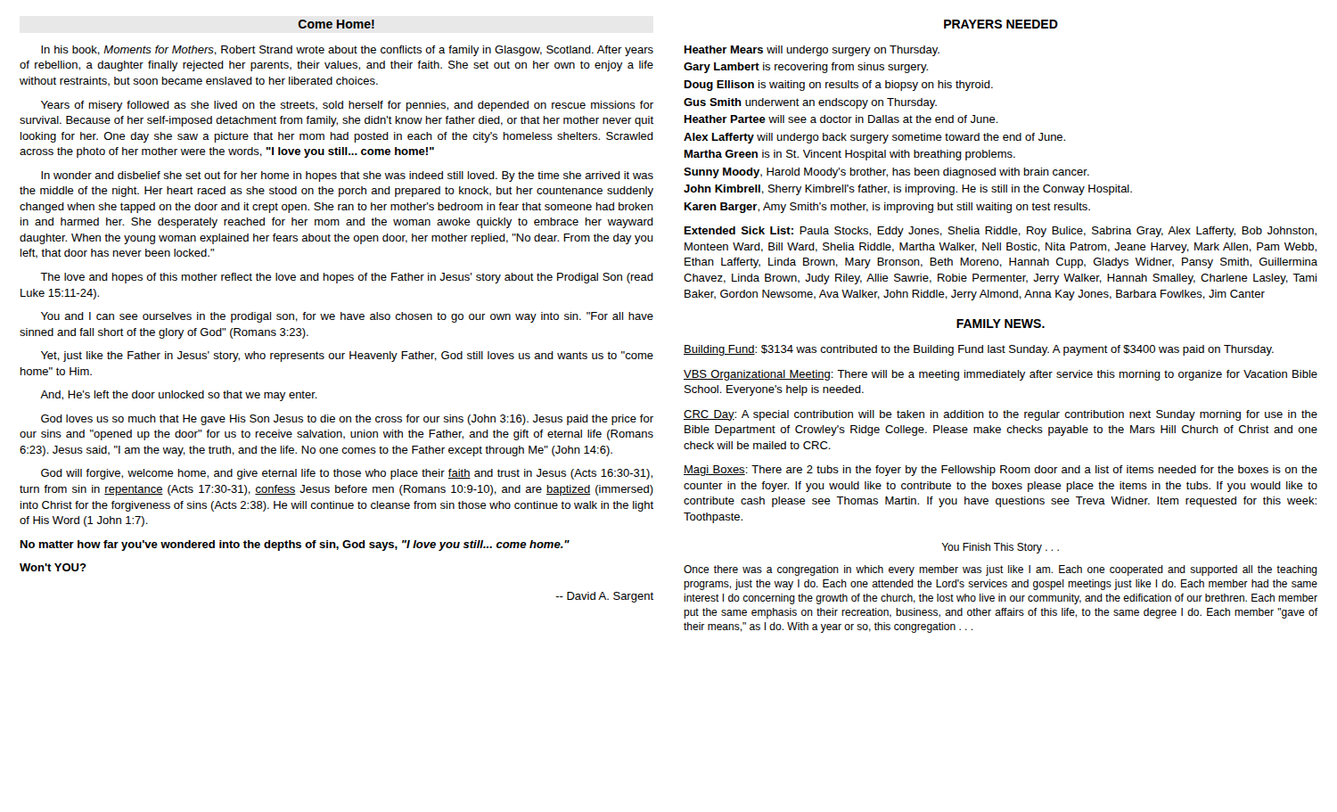Come Home!
In his book, Moments for Mothers, Robert Strand wrote about the conflicts of a family in Glasgow, Scotland. After years of rebellion, a daughter finally rejected her parents, their values, and their faith. She set out on her own to enjoy a life without restraints, but soon became enslaved to her liberated choices.
Years of misery followed as she lived on the streets, sold herself for pennies, and depended on rescue missions for survival. Because of her self-imposed detachment from family, she didn't know her father died, or that her mother never quit looking for her. One day she saw a picture that her mom had posted in each of the city's homeless shelters. Scrawled across the photo of her mother were the words, "I love you still... come home!"
In wonder and disbelief she set out for her home in hopes that she was indeed still loved. By the time she arrived it was the middle of the night. Her heart raced as she stood on the porch and prepared to knock, but her countenance suddenly changed when she tapped on the door and it crept open. She ran to her mother's bedroom in fear that someone had broken in and harmed her. She desperately reached for her mom and the woman awoke quickly to embrace her wayward daughter. When the young woman explained her fears about the open door, her mother replied, "No dear. From the day you left, that door has never been locked."
The love and hopes of this mother reflect the love and hopes of the Father in Jesus' story about the Prodigal Son (read Luke 15:11-24).
You and I can see ourselves in the prodigal son, for we have also chosen to go our own way into sin. "For all have sinned and fall short of the glory of God" (Romans 3:23).
Yet, just like the Father in Jesus' story, who represents our Heavenly Father, God still loves us and wants us to "come home" to Him.
And, He's left the door unlocked so that we may enter.
God loves us so much that He gave His Son Jesus to die on the cross for our sins (John 3:16). Jesus paid the price for our sins and "opened up the door" for us to receive salvation, union with the Father, and the gift of eternal life (Romans 6:23). Jesus said, "I am the way, the truth, and the life. No one comes to the Father except through Me" (John 14:6).
God will forgive, welcome home, and give eternal life to those who place their faith and trust in Jesus (Acts 16:30-31), turn from sin in repentance (Acts 17:30-31), confess Jesus before men (Romans 10:9-10), and are baptized (immersed) into Christ for the forgiveness of sins (Acts 2:38). He will continue to cleanse from sin those who continue to walk in the light of His Word (1 John 1:7).
No matter how far you've wondered into the depths of sin, God says, "I love you still... come home."
Won't YOU?
-- David A. Sargent
PRAYERS NEEDED
Heather Mears will undergo surgery on Thursday.
Gary Lambert is recovering from sinus surgery.
Doug Ellison is waiting on results of a biopsy on his thyroid.
Gus Smith underwent an endscopy on Thursday.
Heather Partee will see a doctor in Dallas at the end of June.
Alex Lafferty will undergo back surgery sometime toward the end of June.
Martha Green is in St. Vincent Hospital with breathing problems.
Sunny Moody, Harold Moody's brother, has been diagnosed with brain cancer.
John Kimbrell, Sherry Kimbrell's father, is improving. He is still in the Conway Hospital.
Karen Barger, Amy Smith's mother, is improving but still waiting on test results.
Extended Sick List: Paula Stocks, Eddy Jones, Shelia Riddle, Roy Bulice, Sabrina Gray, Alex Lafferty, Bob Johnston, Monteen Ward, Bill Ward, Shelia Riddle, Martha Walker, Nell Bostic, Nita Patrom, Jeane Harvey, Mark Allen, Pam Webb, Ethan Lafferty, Linda Brown, Mary Bronson, Beth Moreno, Hannah Cupp, Gladys Widner, Pansy Smith, Guillermina Chavez, Linda Brown, Judy Riley, Allie Sawrie, Robie Permenter, Jerry Walker, Hannah Smalley, Charlene Lasley, Tami Baker, Gordon Newsome, Ava Walker, John Riddle, Jerry Almond, Anna Kay Jones, Barbara Fowlkes, Jim Canter
FAMILY NEWS.
Building Fund: $3134 was contributed to the Building Fund last Sunday. A payment of $3400 was paid on Thursday.
VBS Organizational Meeting: There will be a meeting immediately after service this morning to organize for Vacation Bible School. Everyone's help is needed.
CRC Day: A special contribution will be taken in addition to the regular contribution next Sunday morning for use in the Bible Department of Crowley's Ridge College. Please make checks payable to the Mars Hill Church of Christ and one check will be mailed to CRC.
Magi Boxes: There are 2 tubs in the foyer by the Fellowship Room door and a list of items needed for the boxes is on the counter in the foyer. If you would like to contribute to the boxes please place the items in the tubs. If you would like to contribute cash please see Thomas Martin. If you have questions see Treva Widner. Item requested for this week: Toothpaste.
You Finish This Story . . .
Once there was a congregation in which every member was just like I am. Each one cooperated and supported all the teaching programs, just the way I do. Each one attended the Lord's services and gospel meetings just like I do. Each member had the same interest I do concerning the growth of the church, the lost who live in our community, and the edification of our brethren. Each member put the same emphasis on their recreation, business, and other affairs of this life, to the same degree I do. Each member "gave of their means," as I do. With a year or so, this congregation . . .